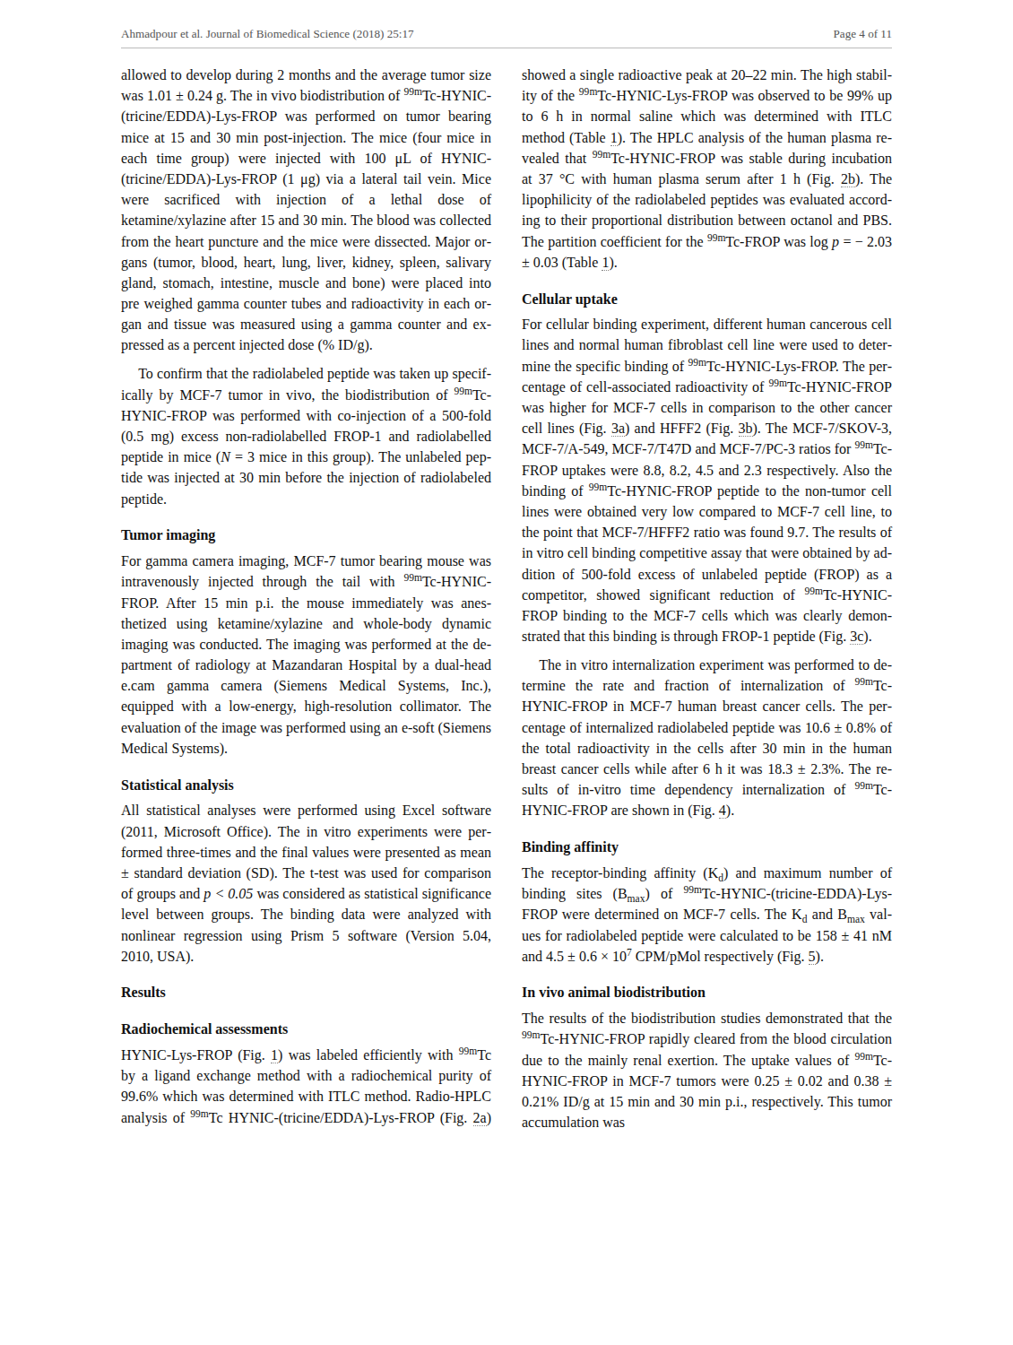Ahmadpour et al. Journal of Biomedical Science (2018) 25:17 Page 4 of 11
allowed to develop during 2 months and the average tumor size was 1.01 ± 0.24 g. The in vivo biodistribution of 99mTc-HYNIC-(tricine/EDDA)-Lys-FROP was performed on tumor bearing mice at 15 and 30 min post-injection. The mice (four mice in each time group) were injected with 100 μL of HYNIC-(tricine/EDDA)-Lys-FROP (1 μg) via a lateral tail vein. Mice were sacrificed with injection of a lethal dose of ketamine/xylazine after 15 and 30 min. The blood was collected from the heart puncture and the mice were dissected. Major organs (tumor, blood, heart, lung, liver, kidney, spleen, salivary gland, stomach, intestine, muscle and bone) were placed into pre weighed gamma counter tubes and radioactivity in each organ and tissue was measured using a gamma counter and expressed as a percent injected dose (% ID/g).
To confirm that the radiolabeled peptide was taken up specifically by MCF-7 tumor in vivo, the biodistribution of 99mTc-HYNIC-FROP was performed with co-injection of a 500-fold (0.5 mg) excess non-radiolabelled FROP-1 and radiolabelled peptide in mice (N = 3 mice in this group). The unlabeled peptide was injected at 30 min before the injection of radiolabeled peptide.
Tumor imaging
For gamma camera imaging, MCF-7 tumor bearing mouse was intravenously injected through the tail with 99mTc-HYNIC-FROP. After 15 min p.i. the mouse immediately was anesthetized using ketamine/xylazine and whole-body dynamic imaging was conducted. The imaging was performed at the department of radiology at Mazandaran Hospital by a dual-head e.cam gamma camera (Siemens Medical Systems, Inc.), equipped with a low-energy, high-resolution collimator. The evaluation of the image was performed using an e-soft (Siemens Medical Systems).
Statistical analysis
All statistical analyses were performed using Excel software (2011, Microsoft Office). The in vitro experiments were performed three-times and the final values were presented as mean ± standard deviation (SD). The t-test was used for comparison of groups and p < 0.05 was considered as statistical significance level between groups. The binding data were analyzed with nonlinear regression using Prism 5 software (Version 5.04, 2010, USA).
Results
Radiochemical assessments
HYNIC-Lys-FROP (Fig. 1) was labeled efficiently with 99mTc by a ligand exchange method with a radiochemical purity of 99.6% which was determined with ITLC method. Radio-HPLC analysis of 99mTc HYNIC-(tricine/EDDA)-Lys-FROP (Fig. 2a) showed a single radioactive peak at 20–22 min. The high stability of the 99mTc-HYNIC-Lys-FROP was observed to be 99% up to 6 h in normal saline which was determined with ITLC method (Table 1). The HPLC analysis of the human plasma revealed that 99mTc-HYNIC-FROP was stable during incubation at 37 °C with human plasma serum after 1 h (Fig. 2b). The lipophilicity of the radiolabeled peptides was evaluated according to their proportional distribution between octanol and PBS. The partition coefficient for the 99mTc-FROP was log p = − 2.03 ± 0.03 (Table 1).
Cellular uptake
For cellular binding experiment, different human cancerous cell lines and normal human fibroblast cell line were used to determine the specific binding of 99mTc-HYNIC-Lys-FROP. The percentage of cell-associated radioactivity of 99mTc-HYNIC-FROP was higher for MCF-7 cells in comparison to the other cancer cell lines (Fig. 3a) and HFFF2 (Fig. 3b). The MCF-7/SKOV-3, MCF-7/A-549, MCF-7/T47D and MCF-7/PC-3 ratios for 99mTc-FROP uptakes were 8.8, 8.2, 4.5 and 2.3 respectively. Also the binding of 99mTc-HYNIC-FROP peptide to the non-tumor cell lines were obtained very low compared to MCF-7 cell line, to the point that MCF-7/HFFF2 ratio was found 9.7. The results of in vitro cell binding competitive assay that were obtained by addition of 500-fold excess of unlabeled peptide (FROP) as a competitor, showed significant reduction of 99mTc-HYNIC-FROP binding to the MCF-7 cells which was clearly demonstrated that this binding is through FROP-1 peptide (Fig. 3c).
The in vitro internalization experiment was performed to determine the rate and fraction of internalization of 99mTc-HYNIC-FROP in MCF-7 human breast cancer cells. The percentage of internalized radiolabeled peptide was 10.6 ± 0.8% of the total radioactivity in the cells after 30 min in the human breast cancer cells while after 6 h it was 18.3 ± 2.3%. The results of in-vitro time dependency internalization of 99mTc-HYNIC-FROP are shown in (Fig. 4).
Binding affinity
The receptor-binding affinity (Kd) and maximum number of binding sites (Bmax) of 99mTc-HYNIC-(tricine-EDDA)-Lys-FROP were determined on MCF-7 cells. The Kd and Bmax values for radiolabeled peptide were calculated to be 158 ± 41 nM and 4.5 ± 0.6 × 107 CPM/pMol respectively (Fig. 5).
In vivo animal biodistribution
The results of the biodistribution studies demonstrated that the 99mTc-HYNIC-FROP rapidly cleared from the blood circulation due to the mainly renal exertion. The uptake values of 99mTc-HYNIC-FROP in MCF-7 tumors were 0.25 ± 0.02 and 0.38 ± 0.21% ID/g at 15 min and 30 min p.i., respectively. This tumor accumulation was